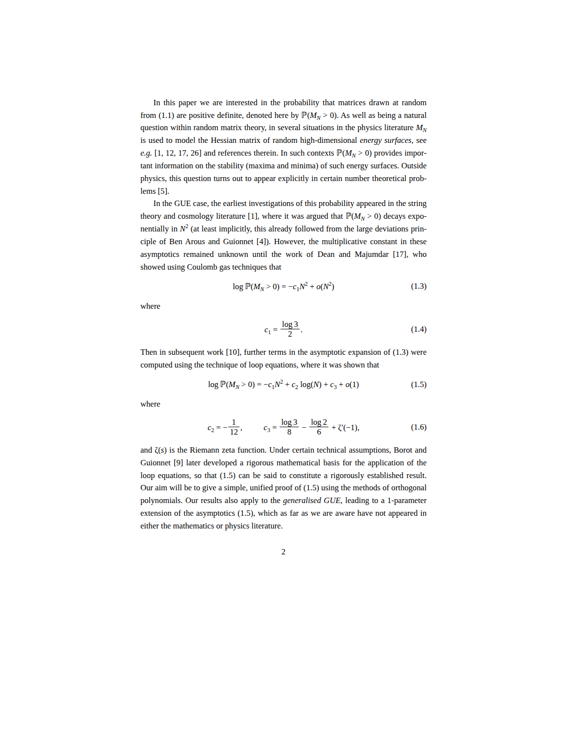In this paper we are interested in the probability that matrices drawn at random from (1.1) are positive definite, denoted here by ℙ(MN > 0). As well as being a natural question within random matrix theory, in several situations in the physics literature MN is used to model the Hessian matrix of random high-dimensional energy surfaces, see e.g. [1, 12, 17, 26] and references therein. In such contexts ℙ(MN > 0) provides important information on the stability (maxima and minima) of such energy surfaces. Outside physics, this question turns out to appear explicitly in certain number theoretical problems [5].
In the GUE case, the earliest investigations of this probability appeared in the string theory and cosmology literature [1], where it was argued that ℙ(MN > 0) decays exponentially in N2 (at least implicitly, this already followed from the large deviations principle of Ben Arous and Guionnet [4]). However, the multiplicative constant in these asymptotics remained unknown until the work of Dean and Majumdar [17], who showed using Coulomb gas techniques that
log ℙ(MN > 0) = −c1N2 + o(N2) (1.3)
where
c1 = log 32. (1.4)
Then in subsequent work [10], further terms in the asymptotic expansion of (1.3) were computed using the technique of loop equations, where it was shown that
log ℙ(MN > 0) = −c1N2 + c2 log(N) + c3 + o(1) (1.5)
where
c2 = −112, c3 = log 38 − log 26 + ζ′(−1), (1.6)
and ζ(s) is the Riemann zeta function. Under certain technical assumptions, Borot and Guionnet [9] later developed a rigorous mathematical basis for the application of the loop equations, so that (1.5) can be said to constitute a rigorously established result. Our aim will be to give a simple, unified proof of (1.5) using the methods of orthogonal polynomials. Our results also apply to the generalised GUE, leading to a 1-parameter extension of the asymptotics (1.5), which as far as we are aware have not appeared in either the mathematics or physics literature.
2